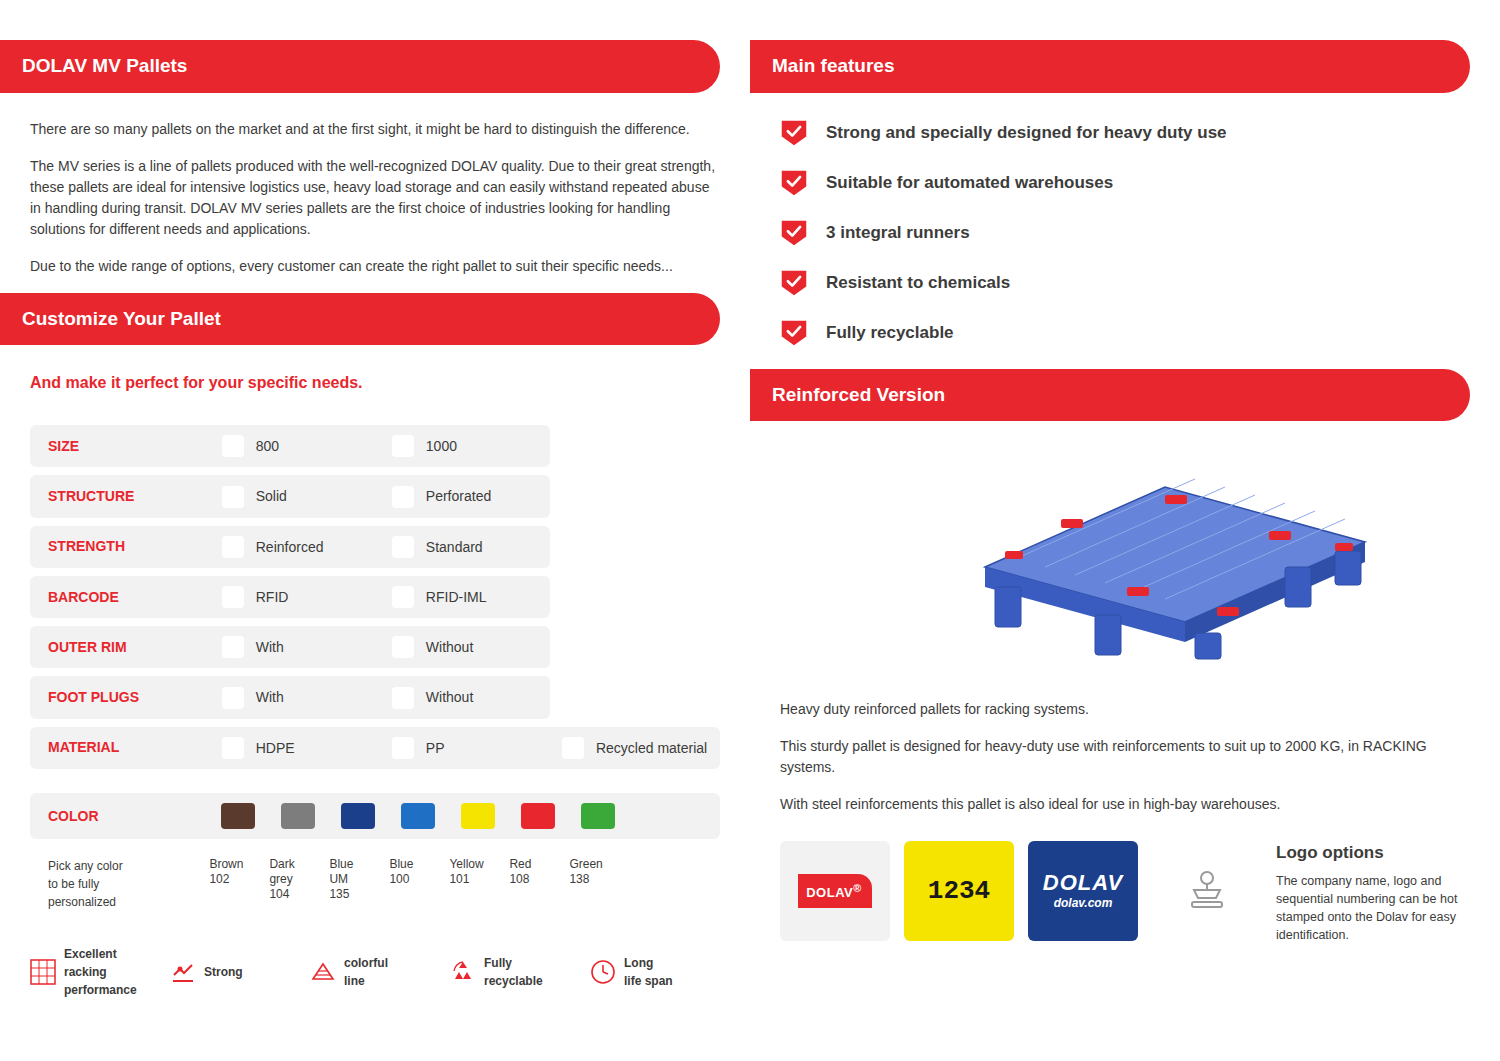DOLAV MV Pallets
There are so many pallets on the market and at the first sight, it might be hard to distinguish the difference.
The MV series is a line of pallets produced with the well-recognized DOLAV quality. Due to their great strength, these pallets are ideal for intensive logistics use, heavy load storage and can easily withstand repeated abuse in handling during transit. DOLAV MV series pallets are the first choice of industries looking for handling solutions for different needs and applications.
Due to the wide range of options, every customer can create the right pallet to suit their specific needs...
Customize Your Pallet
And make it perfect for your specific needs.
| SIZE | 800 | 1000 |
| STRUCTURE | Solid | Perforated |
| STRENGTH | Reinforced | Standard |
| BARCODE | RFID | RFID-IML |
| OUTER RIM | With | Without |
| FOOT PLUGS | With | Without |
| MATERIAL | HDPE | PP | Recycled material |
| COLOR | |
Pick any color
to be fully
personalized
Brown
102
Dark
grey
104
Blue UM
135
Blue
100
Yellow
101
Red
108
Green
138
Excellent racking
performance
Strong
colorful
line
Fully
recyclable
Long
life span
Main features
Strong and specially designed for heavy duty use
Suitable for automated warehouses
3 integral runners
Resistant to chemicals
Fully recyclable
Reinforced Version
Heavy duty reinforced pallets for racking systems.
This sturdy pallet is designed for heavy-duty use with reinforcements to suit up to 2000 KG, in RACKING systems.
With steel reinforcements this pallet is also ideal for use in high-bay warehouses.
DOLAV®
1234
DOLAV
dolav.com
Logo options
The company name, logo and sequential numbering can be hot stamped onto the Dolav for easy identification.